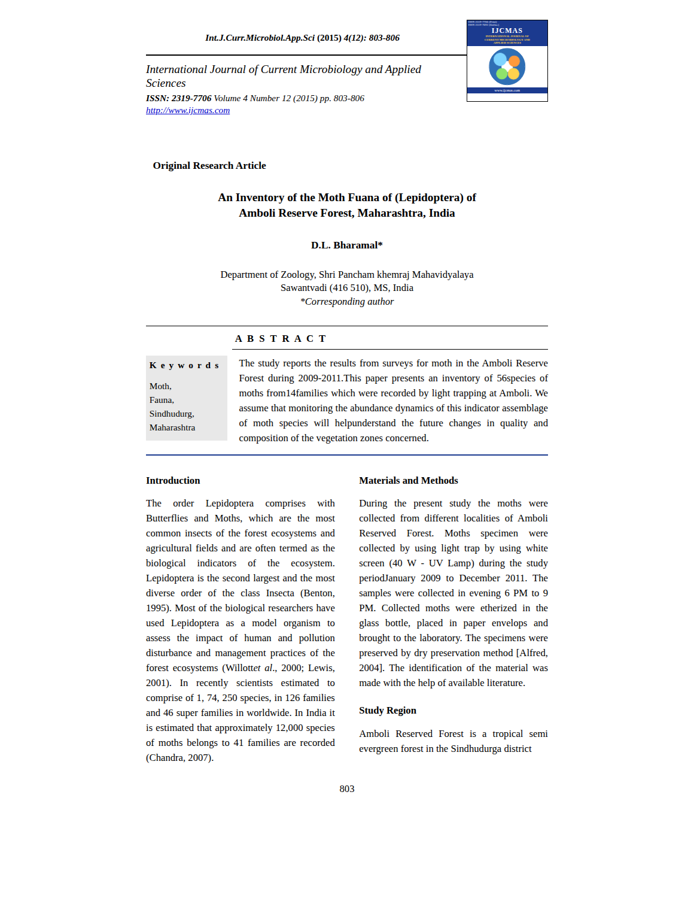Int.J.Curr.Microbiol.App.Sci (2015) 4(12): 803-806
ISSN 2319-7706 (Print)
ISSN 2319-7692 (Online)
IJCMAS
INTERNATIONAL JOURNAL OF
CURRENT MICROBIOLOGY AND
APPLIED SCIENCES
www.ijcmas.com
International Journal of Current Microbiology and Applied Sciences
ISSN: 2319-7706 Volume 4 Number 12 (2015) pp. 803-806
http://www.ijcmas.com
Original Research Article
An Inventory of the Moth Fuana of (Lepidoptera) of
Amboli Reserve Forest, Maharashtra, India
D.L. Bharamal*
Department of Zoology, Shri Pancham khemraj Mahavidyalaya
Sawantvadi (416 510), MS, India
*Corresponding author
A B S T R A C T
| K e y w o r d s Moth, Fauna, Sindhudurg, Maharashtra | The study reports the results from surveys for moth in the Amboli Reserve Forest during 2009-2011.This paper presents an inventory of 56species of moths from14families which were recorded by light trapping at Amboli. We assume that monitoring the abundance dynamics of this indicator assemblage of moth species will helpunderstand the future changes in quality and composition of the vegetation zones concerned. |
Introduction
The order Lepidoptera comprises with Butterflies and Moths, which are the most common insects of the forest ecosystems and agricultural fields and are often termed as the biological indicators of the ecosystem. Lepidoptera is the second largest and the most diverse order of the class Insecta (Benton, 1995). Most of the biological researchers have used Lepidoptera as a model organism to assess the impact of human and pollution disturbance and management practices of the forest ecosystems (Willottet al., 2000; Lewis, 2001). In recently scientists estimated to comprise of 1, 74, 250 species, in 126 families and 46 super families in worldwide. In India it is estimated that approximately 12,000 species of moths belongs to 41 families are recorded (Chandra, 2007).
Materials and Methods
During the present study the moths were collected from different localities of Amboli Reserved Forest. Moths specimen were collected by using light trap by using white screen (40 W - UV Lamp) during the study periodJanuary 2009 to December 2011. The samples were collected in evening 6 PM to 9 PM. Collected moths were etherized in the glass bottle, placed in paper envelops and brought to the laboratory. The specimens were preserved by dry preservation method [Alfred, 2004]. The identification of the material was made with the help of available literature.
Study Region
Amboli Reserved Forest is a tropical semi evergreen forest in the Sindhudurga district
803